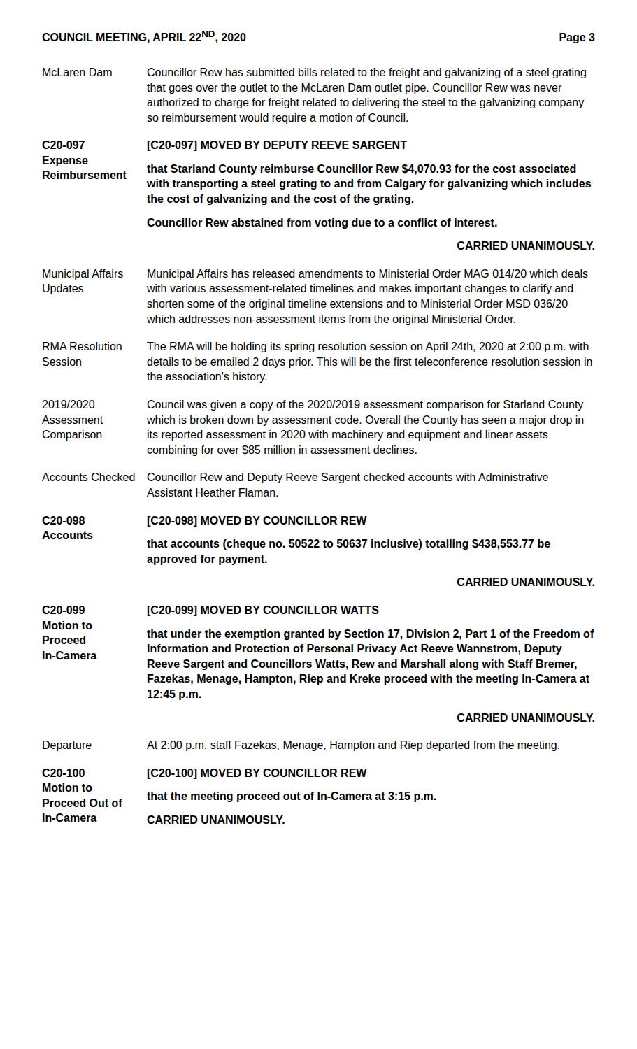Council Meeting, April 22nd, 2020 Page 3
McLaren Dam
Councillor Rew has submitted bills related to the freight and galvanizing of a steel grating that goes over the outlet to the McLaren Dam outlet pipe. Councillor Rew was never authorized to charge for freight related to delivering the steel to the galvanizing company so reimbursement would require a motion of Council.
C20-097
Expense
Reimbursement
[C20-097] MOVED BY DEPUTY REEVE SARGENT
that Starland County reimburse Councillor Rew $4,070.93 for the cost associated with transporting a steel grating to and from Calgary for galvanizing which includes the cost of galvanizing and the cost of the grating.
Councillor Rew abstained from voting due to a conflict of interest.
CARRIED UNANIMOUSLY.
Municipal Affairs
Updates
Municipal Affairs has released amendments to Ministerial Order MAG 014/20 which deals with various assessment-related timelines and makes important changes to clarify and shorten some of the original timeline extensions and to Ministerial Order MSD 036/20 which addresses non-assessment items from the original Ministerial Order.
RMA Resolution
Session
The RMA will be holding its spring resolution session on April 24th, 2020 at 2:00 p.m. with details to be emailed 2 days prior. This will be the first teleconference resolution session in the association's history.
2019/2020
Assessment
Comparison
Council was given a copy of the 2020/2019 assessment comparison for Starland County which is broken down by assessment code. Overall the County has seen a major drop in its reported assessment in 2020 with machinery and equipment and linear assets combining for over $85 million in assessment declines.
Accounts Checked
Councillor Rew and Deputy Reeve Sargent checked accounts with Administrative Assistant Heather Flaman.
C20-098
Accounts
[C20-098] MOVED BY COUNCILLOR REW
that accounts (cheque no. 50522 to 50637 inclusive) totalling $438,553.77 be approved for payment.
CARRIED UNANIMOUSLY.
C20-099
Motion to
Proceed
In-Camera
[C20-099] MOVED BY COUNCILLOR WATTS
that under the exemption granted by Section 17, Division 2, Part 1 of the Freedom of Information and Protection of Personal Privacy Act Reeve Wannstrom, Deputy Reeve Sargent and Councillors Watts, Rew and Marshall along with Staff Bremer, Fazekas, Menage, Hampton, Riep and Kreke proceed with the meeting In-Camera at 12:45 p.m.
CARRIED UNANIMOUSLY.
Departure
At 2:00 p.m. staff Fazekas, Menage, Hampton and Riep departed from the meeting.
C20-100
Motion to
Proceed Out of
In-Camera
[C20-100] MOVED BY COUNCILLOR REW
that the meeting proceed out of In-Camera at 3:15 p.m.
CARRIED UNANIMOUSLY.